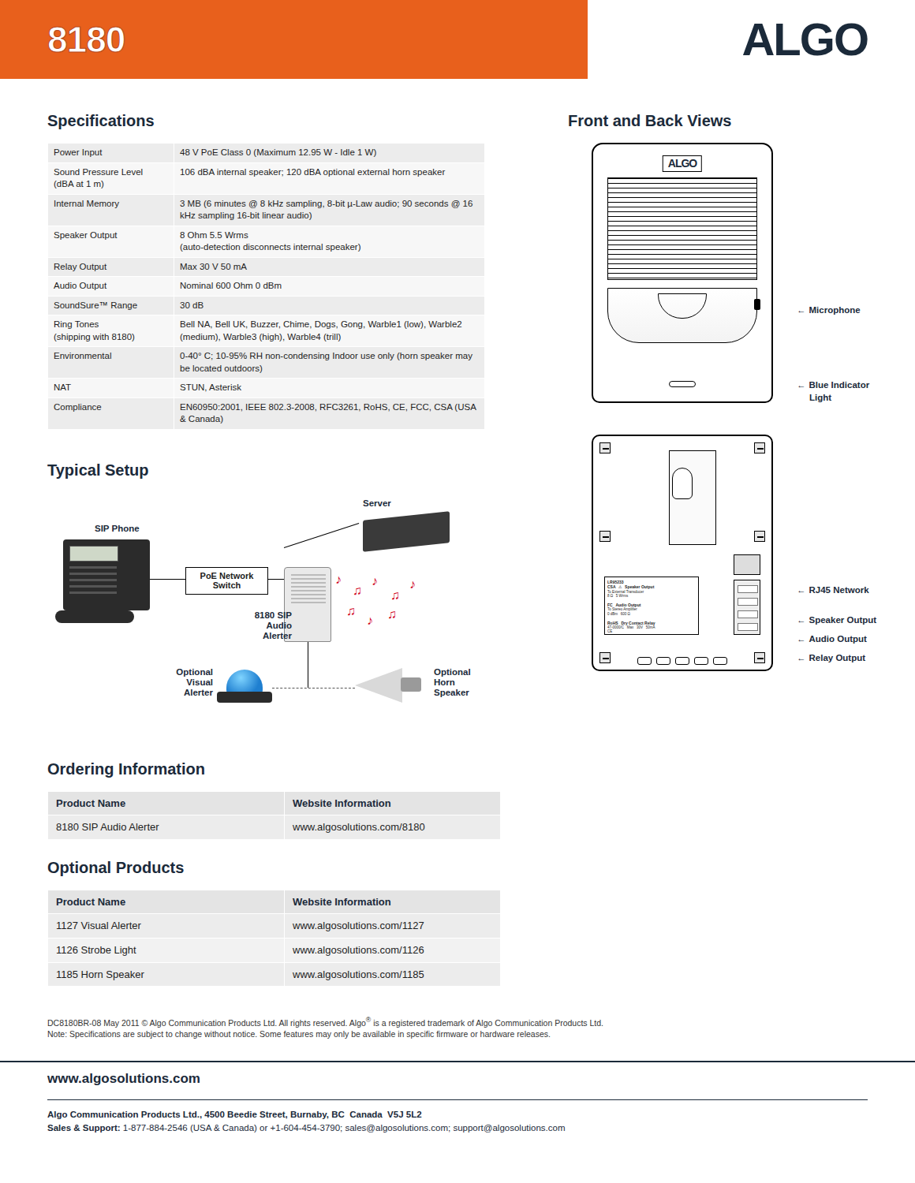8180
ALGO
Specifications
| Power Input | 48 V PoE Class 0 (Maximum 12.95 W - Idle 1 W) |
| Sound Pressure Level (dBA at 1 m) | 106 dBA internal speaker; 120 dBA optional external horn speaker |
| Internal Memory | 3 MB (6 minutes @ 8 kHz sampling, 8-bit µ-Law audio; 90 seconds @ 16 kHz sampling 16-bit linear audio) |
| Speaker Output | 8 Ohm 5.5 Wrms (auto-detection disconnects internal speaker) |
| Relay Output | Max 30 V 50 mA |
| Audio Output | Nominal 600 Ohm 0 dBm |
| SoundSure™ Range | 30 dB |
| Ring Tones (shipping with 8180) | Bell NA, Bell UK, Buzzer, Chime, Dogs, Gong, Warble1 (low), Warble2 (medium), Warble3 (high), Warble4 (trill) |
| Environmental | 0-40° C; 10-95% RH non-condensing Indoor use only (horn speaker may be located outdoors) |
| NAT | STUN, Asterisk |
| Compliance | EN60950:2001, IEEE 802.3-2008, RFC3261, RoHS, CE, FCC, CSA (USA & Canada) |
Typical Setup
SIP Phone
Server
PoE Network
Switch
♪ ♫ ♪ ♫ ♪ ♫ ♪ ♫
8180 SIP
Audio
Alerter
Optional
Visual
Alerter
Optional
Horn
Speaker
Ordering Information
| Product Name | Website Information |
| --- | --- |
| 8180 SIP Audio Alerter | www.algosolutions.com/8180 |
Optional Products
| Product Name | Website Information |
| --- | --- |
| 1127 Visual Alerter | www.algosolutions.com/1127 |
| 1126 Strobe Light | www.algosolutions.com/1126 |
| 1185 Horn Speaker | www.algosolutions.com/1185 |
Front and Back Views
ALGO
←Microphone
←Blue Indicator
Light
Surface Mount Wiring Channel
LR95233
CSA ⚠ Speaker Output
To External Transducer
8 Ω 5 Wrms
FC Audio Output
To Stereo Amplifier
0 dBm 600 Ω
RoHS Dry Contact Relay
47-0000/C Max 30V 50mA
CE
←RJ45 Network
←Speaker Output
←Audio Output
←Relay Output
DC8180BR-08 May 2011 © Algo Communication Products Ltd. All rights reserved. Algo® is a registered trademark of Algo Communication Products Ltd.
Note: Specifications are subject to change without notice. Some features may only be available in specific firmware or hardware releases.
www.algosolutions.com
Algo Communication Products Ltd., 4500 Beedie Street, Burnaby, BC Canada V5J 5L2
Sales & Support: 1-877-884-2546 (USA & Canada) or +1-604-454-3790; sales@algosolutions.com; support@algosolutions.com